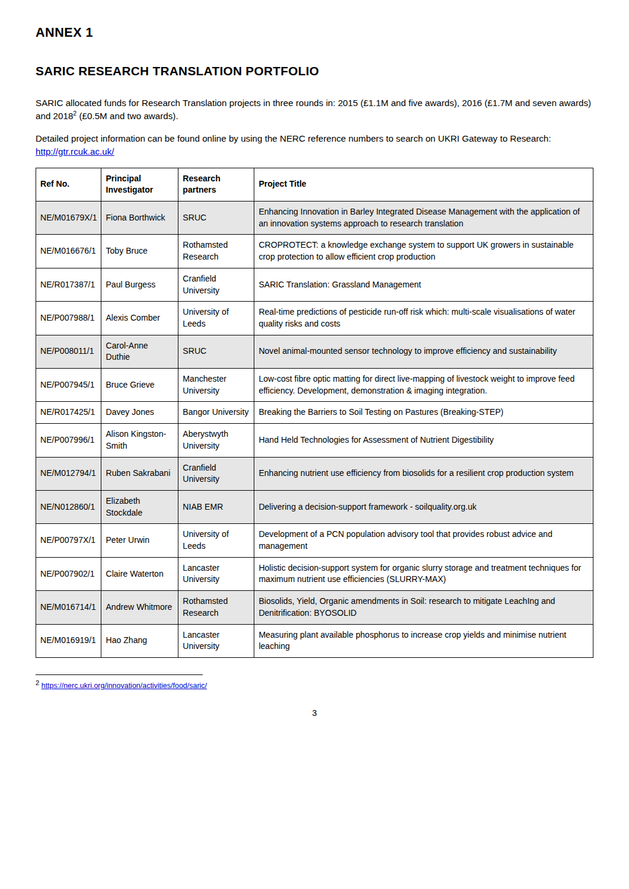ANNEX 1
SARIC RESEARCH TRANSLATION PORTFOLIO
SARIC allocated funds for Research Translation projects in three rounds in: 2015 (£1.1M and five awards), 2016 (£1.7M and seven awards) and 20182 (£0.5M and two awards).
Detailed project information can be found online by using the NERC reference numbers to search on UKRI Gateway to Research: http://gtr.rcuk.ac.uk/
| Ref No. | Principal Investigator | Research partners | Project Title |
| --- | --- | --- | --- |
| NE/M01679X/1 | Fiona Borthwick | SRUC | Enhancing Innovation in Barley Integrated Disease Management with the application of an innovation systems approach to research translation |
| NE/M016676/1 | Toby Bruce | Rothamsted Research | CROPROTECT: a knowledge exchange system to support UK growers in sustainable crop protection to allow efficient crop production |
| NE/R017387/1 | Paul Burgess | Cranfield University | SARIC Translation: Grassland Management |
| NE/P007988/1 | Alexis Comber | University of Leeds | Real-time predictions of pesticide run-off risk which: multi-scale visualisations of water quality risks and costs |
| NE/P008011/1 | Carol-Anne Duthie | SRUC | Novel animal-mounted sensor technology to improve efficiency and sustainability |
| NE/P007945/1 | Bruce Grieve | Manchester University | Low-cost fibre optic matting for direct live-mapping of livestock weight to improve feed efficiency. Development, demonstration & imaging integration. |
| NE/R017425/1 | Davey Jones | Bangor University | Breaking the Barriers to Soil Testing on Pastures (Breaking-STEP) |
| NE/P007996/1 | Alison Kingston-Smith | Aberystwyth University | Hand Held Technologies for Assessment of Nutrient Digestibility |
| NE/M012794/1 | Ruben Sakrabani | Cranfield University | Enhancing nutrient use efficiency from biosolids for a resilient crop production system |
| NE/N012860/1 | Elizabeth Stockdale | NIAB EMR | Delivering a decision-support framework - soilquality.org.uk |
| NE/P00797X/1 | Peter Urwin | University of Leeds | Development of a PCN population advisory tool that provides robust advice and management |
| NE/P007902/1 | Claire Waterton | Lancaster University | Holistic decision-support system for organic slurry storage and treatment techniques for maximum nutrient use efficiencies (SLURRY-MAX) |
| NE/M016714/1 | Andrew Whitmore | Rothamsted Research | Biosolids, Yield, Organic amendments in Soil: research to mitigate LeachIng and Denitrification: BYOSOLID |
| NE/M016919/1 | Hao Zhang | Lancaster University | Measuring plant available phosphorus to increase crop yields and minimise nutrient leaching |
2 https://nerc.ukri.org/innovation/activities/food/saric/
3